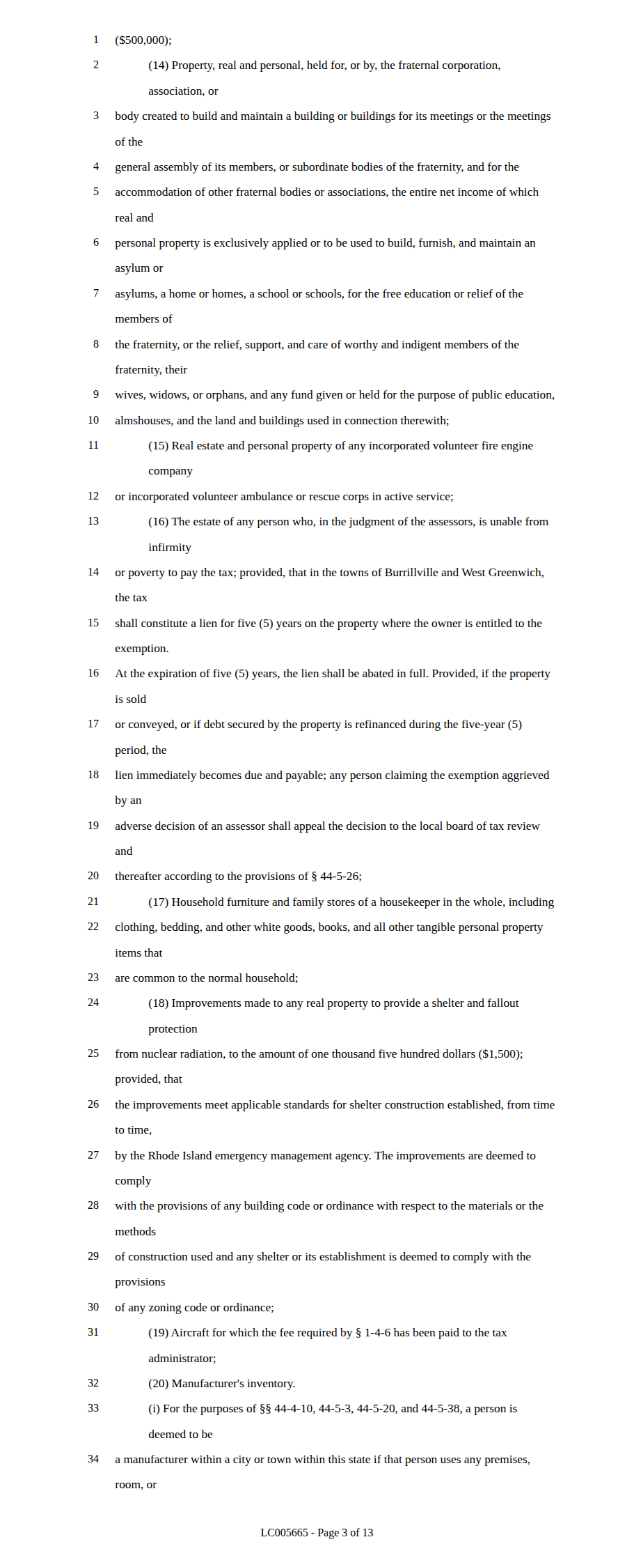($500,000);
(14) Property, real and personal, held for, or by, the fraternal corporation, association, or
body created to build and maintain a building or buildings for its meetings or the meetings of the
general assembly of its members, or subordinate bodies of the fraternity, and for the
accommodation of other fraternal bodies or associations, the entire net income of which real and
personal property is exclusively applied or to be used to build, furnish, and maintain an asylum or
asylums, a home or homes, a school or schools, for the free education or relief of the members of
the fraternity, or the relief, support, and care of worthy and indigent members of the fraternity, their
wives, widows, or orphans, and any fund given or held for the purpose of public education,
almshouses, and the land and buildings used in connection therewith;
(15) Real estate and personal property of any incorporated volunteer fire engine company
or incorporated volunteer ambulance or rescue corps in active service;
(16) The estate of any person who, in the judgment of the assessors, is unable from infirmity
or poverty to pay the tax; provided, that in the towns of Burrillville and West Greenwich, the tax
shall constitute a lien for five (5) years on the property where the owner is entitled to the exemption.
At the expiration of five (5) years, the lien shall be abated in full. Provided, if the property is sold
or conveyed, or if debt secured by the property is refinanced during the five-year (5) period, the
lien immediately becomes due and payable; any person claiming the exemption aggrieved by an
adverse decision of an assessor shall appeal the decision to the local board of tax review and
thereafter according to the provisions of § 44-5-26;
(17) Household furniture and family stores of a housekeeper in the whole, including
clothing, bedding, and other white goods, books, and all other tangible personal property items that
are common to the normal household;
(18) Improvements made to any real property to provide a shelter and fallout protection
from nuclear radiation, to the amount of one thousand five hundred dollars ($1,500); provided, that
the improvements meet applicable standards for shelter construction established, from time to time,
by the Rhode Island emergency management agency. The improvements are deemed to comply
with the provisions of any building code or ordinance with respect to the materials or the methods
of construction used and any shelter or its establishment is deemed to comply with the provisions
of any zoning code or ordinance;
(19) Aircraft for which the fee required by § 1-4-6 has been paid to the tax administrator;
(20) Manufacturer's inventory.
(i) For the purposes of §§ 44-4-10, 44-5-3, 44-5-20, and 44-5-38, a person is deemed to be
a manufacturer within a city or town within this state if that person uses any premises, room, or
LC005665 - Page 3 of 13